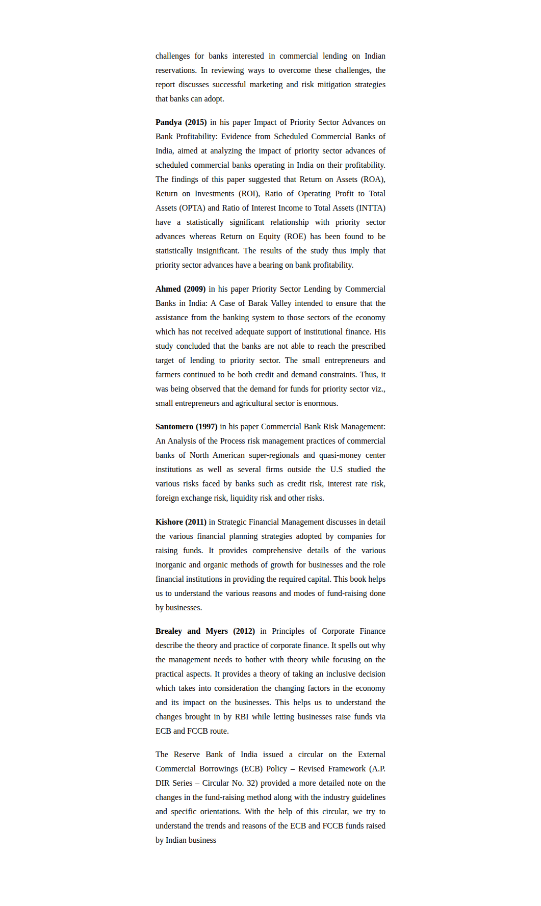challenges for banks interested in commercial lending on Indian reservations. In reviewing ways to overcome these challenges, the report discusses successful marketing and risk mitigation strategies that banks can adopt.
Pandya (2015) in his paper Impact of Priority Sector Advances on Bank Profitability: Evidence from Scheduled Commercial Banks of India, aimed at analyzing the impact of priority sector advances of scheduled commercial banks operating in India on their profitability. The findings of this paper suggested that Return on Assets (ROA), Return on Investments (ROI), Ratio of Operating Profit to Total Assets (OPTA) and Ratio of Interest Income to Total Assets (INTTA) have a statistically significant relationship with priority sector advances whereas Return on Equity (ROE) has been found to be statistically insignificant. The results of the study thus imply that priority sector advances have a bearing on bank profitability.
Ahmed (2009) in his paper Priority Sector Lending by Commercial Banks in India: A Case of Barak Valley intended to ensure that the assistance from the banking system to those sectors of the economy which has not received adequate support of institutional finance. His study concluded that the banks are not able to reach the prescribed target of lending to priority sector. The small entrepreneurs and farmers continued to be both credit and demand constraints. Thus, it was being observed that the demand for funds for priority sector viz., small entrepreneurs and agricultural sector is enormous.
Santomero (1997) in his paper Commercial Bank Risk Management: An Analysis of the Process risk management practices of commercial banks of North American super-regionals and quasi-money center institutions as well as several firms outside the U.S studied the various risks faced by banks such as credit risk, interest rate risk, foreign exchange risk, liquidity risk and other risks.
Kishore (2011) in Strategic Financial Management discusses in detail the various financial planning strategies adopted by companies for raising funds. It provides comprehensive details of the various inorganic and organic methods of growth for businesses and the role financial institutions in providing the required capital. This book helps us to understand the various reasons and modes of fund-raising done by businesses.
Brealey and Myers (2012) in Principles of Corporate Finance describe the theory and practice of corporate finance. It spells out why the management needs to bother with theory while focusing on the practical aspects. It provides a theory of taking an inclusive decision which takes into consideration the changing factors in the economy and its impact on the businesses. This helps us to understand the changes brought in by RBI while letting businesses raise funds via ECB and FCCB route.
The Reserve Bank of India issued a circular on the External Commercial Borrowings (ECB) Policy – Revised Framework (A.P. DIR Series – Circular No. 32) provided a more detailed note on the changes in the fund-raising method along with the industry guidelines and specific orientations. With the help of this circular, we try to understand the trends and reasons of the ECB and FCCB funds raised by Indian business